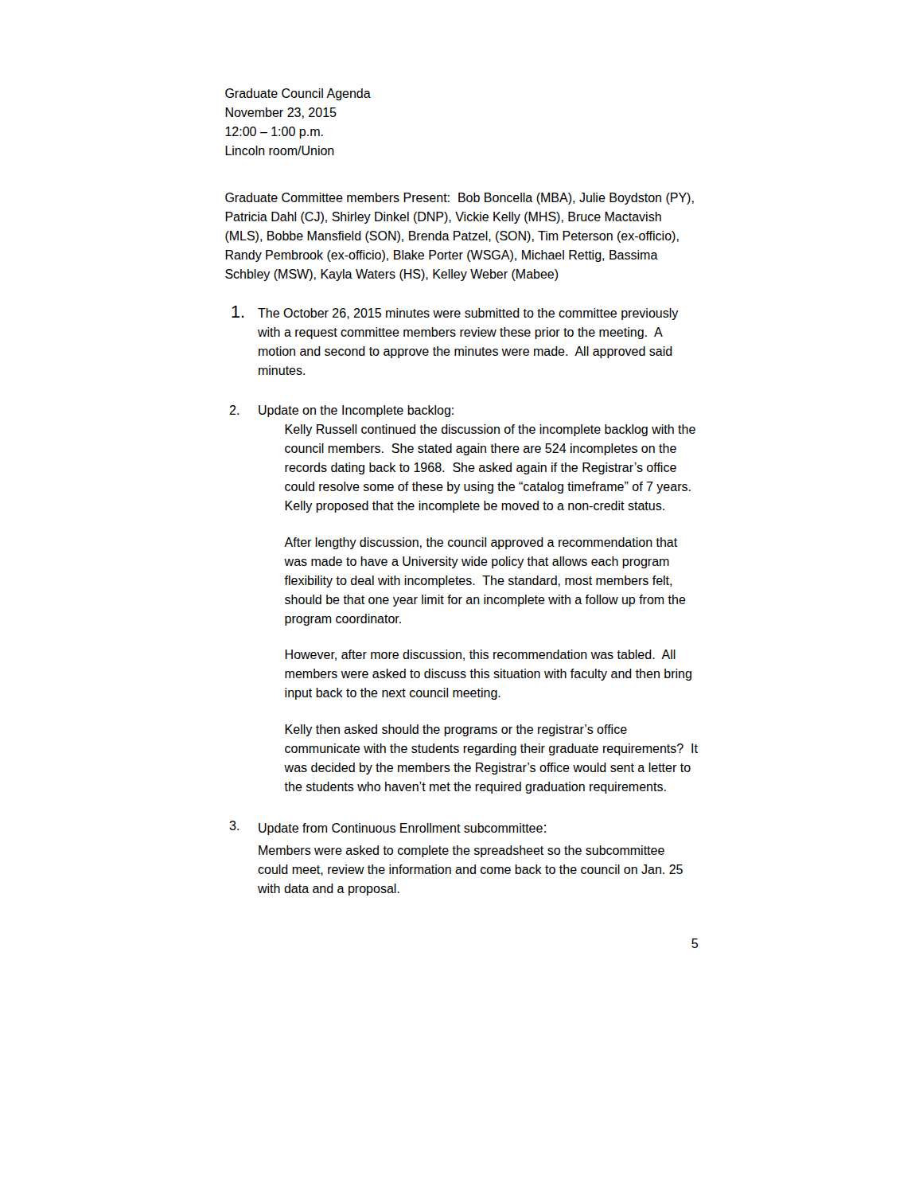Graduate Council Agenda
November 23, 2015
12:00 – 1:00 p.m.
Lincoln room/Union
Graduate Committee members Present: Bob Boncella (MBA), Julie Boydston (PY), Patricia Dahl (CJ), Shirley Dinkel (DNP), Vickie Kelly (MHS), Bruce Mactavish (MLS), Bobbe Mansfield (SON), Brenda Patzel, (SON), Tim Peterson (ex-officio), Randy Pembrook (ex-officio), Blake Porter (WSGA), Michael Rettig, Bassima Schbley (MSW), Kayla Waters (HS), Kelley Weber (Mabee)
The October 26, 2015 minutes were submitted to the committee previously with a request committee members review these prior to the meeting. A motion and second to approve the minutes were made. All approved said minutes.
Update on the Incomplete backlog:
Kelly Russell continued the discussion of the incomplete backlog with the council members. She stated again there are 524 incompletes on the records dating back to 1968. She asked again if the Registrar’s office could resolve some of these by using the “catalog timeframe” of 7 years. Kelly proposed that the incomplete be moved to a non-credit status.
After lengthy discussion, the council approved a recommendation that was made to have a University wide policy that allows each program flexibility to deal with incompletes. The standard, most members felt, should be that one year limit for an incomplete with a follow up from the program coordinator.
However, after more discussion, this recommendation was tabled. All members were asked to discuss this situation with faculty and then bring input back to the next council meeting.
Kelly then asked should the programs or the registrar’s office communicate with the students regarding their graduate requirements? It was decided by the members the Registrar’s office would sent a letter to the students who haven’t met the required graduation requirements.
Update from Continuous Enrollment subcommittee:
Members were asked to complete the spreadsheet so the subcommittee could meet, review the information and come back to the council on Jan. 25 with data and a proposal.
5